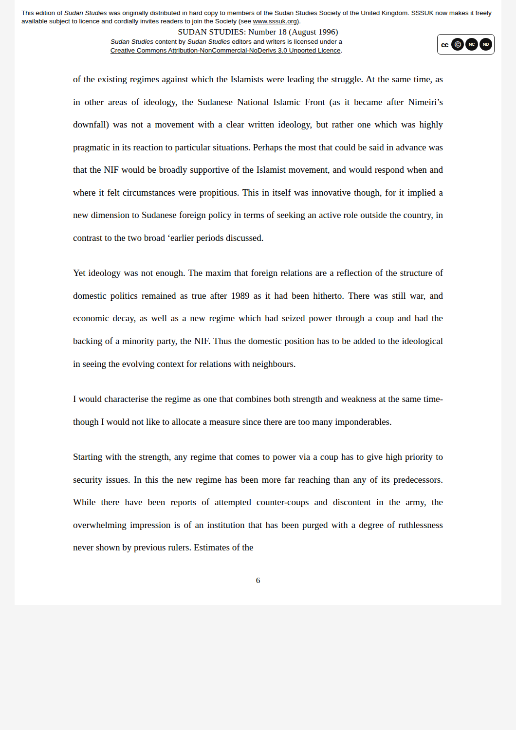This edition of Sudan Studies was originally distributed in hard copy to members of the Sudan Studies Society of the United Kingdom. SSSUK now makes it freely available subject to licence and cordially invites readers to join the Society (see www.sssuk.org).
SUDAN STUDIES: Number 18 (August 1996)
Sudan Studies content by Sudan Studies editors and writers is licensed under a
Creative Commons Attribution-NonCommercial-NoDerivs 3.0 Unported Licence.
cc Ⓒ NC ND
of the existing regimes against which the Islamists were leading the struggle. At the same time, as in other areas of ideology, the Sudanese National Islamic Front (as it became after Nimeiri’s downfall) was not a movement with a clear written ideology, but rather one which was highly pragmatic in its reaction to particular situations. Perhaps the most that could be said in advance was that the NIF would be broadly supportive of the Islamist movement, and would respond when and where it felt circumstances were propitious. This in itself was innovative though, for it implied a new dimension to Sudanese foreign policy in terms of seeking an active role outside the country, in contrast to the two broad ‘earlier periods discussed.
Yet ideology was not enough. The maxim that foreign relations are a reflection of the structure of domestic politics remained as true after 1989 as it had been hitherto. There was still war, and economic decay, as well as a new regime which had seized power through a coup and had the backing of a minority party, the NIF. Thus the domestic position has to be added to the ideological in seeing the evolving context for relations with neighbours.
I would characterise the regime as one that combines both strength and weakness at the same time- though I would not like to allocate a measure since there are too many imponderables.
Starting with the strength, any regime that comes to power via a coup has to give high priority to security issues. In this the new regime has been more far reaching than any of its predecessors. While there have been reports of attempted counter-coups and discontent in the army, the overwhelming impression is of an institution that has been purged with a degree of ruthlessness never shown by previous rulers. Estimates of the
6